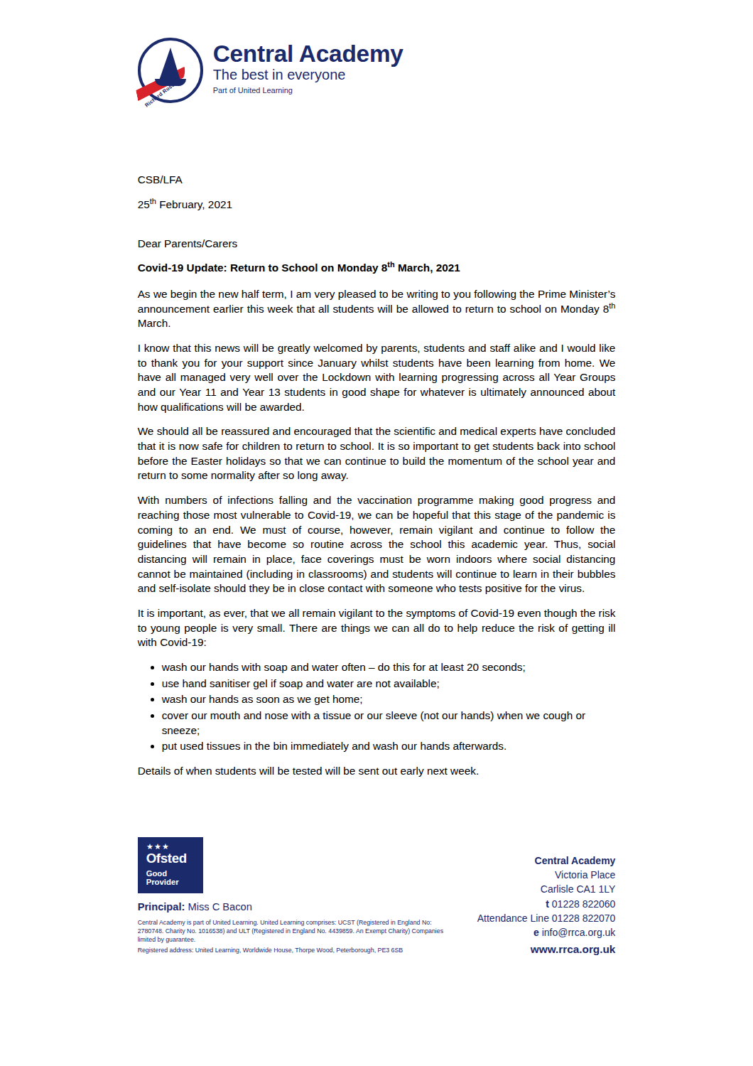Richard Rose
Central Academy
The best in everyone
Part of United Learning
CSB/LFA
25th February, 2021
Dear Parents/Carers
Covid-19 Update: Return to School on Monday 8th March, 2021
As we begin the new half term, I am very pleased to be writing to you following the Prime Minister’s announcement earlier this week that all students will be allowed to return to school on Monday 8th March.
I know that this news will be greatly welcomed by parents, students and staff alike and I would like to thank you for your support since January whilst students have been learning from home. We have all managed very well over the Lockdown with learning progressing across all Year Groups and our Year 11 and Year 13 students in good shape for whatever is ultimately announced about how qualifications will be awarded.
We should all be reassured and encouraged that the scientific and medical experts have concluded that it is now safe for children to return to school. It is so important to get students back into school before the Easter holidays so that we can continue to build the momentum of the school year and return to some normality after so long away.
With numbers of infections falling and the vaccination programme making good progress and reaching those most vulnerable to Covid-19, we can be hopeful that this stage of the pandemic is coming to an end. We must of course, however, remain vigilant and continue to follow the guidelines that have become so routine across the school this academic year. Thus, social distancing will remain in place, face coverings must be worn indoors where social distancing cannot be maintained (including in classrooms) and students will continue to learn in their bubbles and self-isolate should they be in close contact with someone who tests positive for the virus.
It is important, as ever, that we all remain vigilant to the symptoms of Covid-19 even though the risk to young people is very small. There are things we can all do to help reduce the risk of getting ill with Covid-19:
wash our hands with soap and water often – do this for at least 20 seconds;
use hand sanitiser gel if soap and water are not available;
wash our hands as soon as we get home;
cover our mouth and nose with a tissue or our sleeve (not our hands) when we cough or sneeze;
put used tissues in the bin immediately and wash our hands afterwards.
Details of when students will be tested will be sent out early next week.
★★★ Ofsted Good Provider
Principal: Miss C Bacon
Central Academy is part of United Learning. United Learning comprises: UCST (Registered in England No: 2780748. Charity No. 1016538) and ULT (Registered in England No. 4439859. An Exempt Charity) Companies limited by guarantee.
Registered address: United Learning, Worldwide House, Thorpe Wood, Peterborough, PE3 6SB
Central Academy
Victoria Place
Carlisle CA1 1LY
t 01228 822060
Attendance Line 01228 822070
e info@rrca.org.uk
www.rrca.org.uk